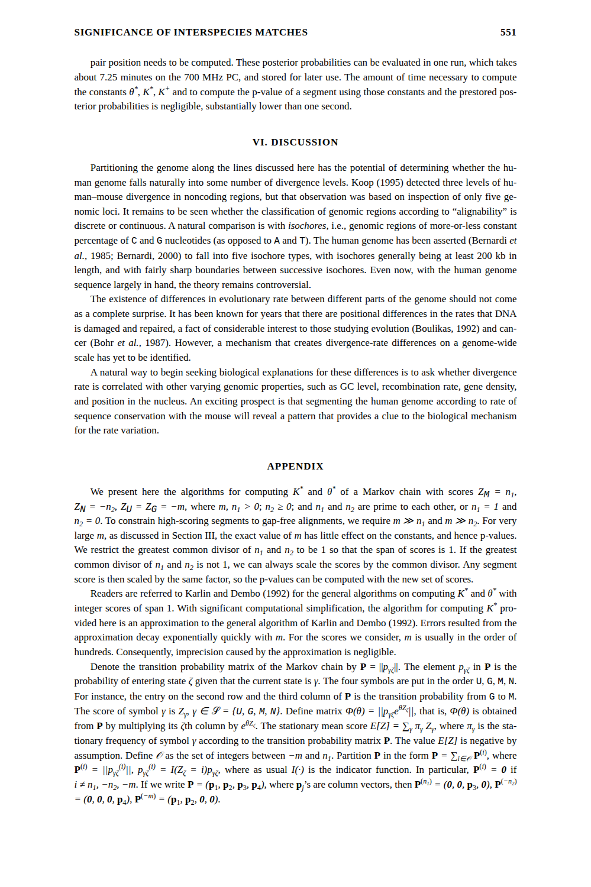Significance of Interspecies Matches 551
pair position needs to be computed. These posterior probabilities can be evaluated in one run, which takes about 7.25 minutes on the 700 MHz PC, and stored for later use. The amount of time necessary to compute the constants θ*, K*, K+ and to compute the p-value of a segment using those constants and the prestored posterior probabilities is negligible, substantially lower than one second.
VI. DISCUSSION
Partitioning the genome along the lines discussed here has the potential of determining whether the human genome falls naturally into some number of divergence levels. Koop (1995) detected three levels of human–mouse divergence in noncoding regions, but that observation was based on inspection of only five genomic loci. It remains to be seen whether the classification of genomic regions according to “alignability” is discrete or continuous. A natural comparison is with isochores, i.e., genomic regions of more-or-less constant percentage of C and G nucleotides (as opposed to A and T). The human genome has been asserted (Bernardi et al., 1985; Bernardi, 2000) to fall into five isochore types, with isochores generally being at least 200 kb in length, and with fairly sharp boundaries between successive isochores. Even now, with the human genome sequence largely in hand, the theory remains controversial.
The existence of differences in evolutionary rate between different parts of the genome should not come as a complete surprise. It has been known for years that there are positional differences in the rates that DNA is damaged and repaired, a fact of considerable interest to those studying evolution (Boulikas, 1992) and cancer (Bohr et al., 1987). However, a mechanism that creates divergence-rate differences on a genome-wide scale has yet to be identified.
A natural way to begin seeking biological explanations for these differences is to ask whether divergence rate is correlated with other varying genomic properties, such as GC level, recombination rate, gene density, and position in the nucleus. An exciting prospect is that segmenting the human genome according to rate of sequence conservation with the mouse will reveal a pattern that provides a clue to the biological mechanism for the rate variation.
APPENDIX
We present here the algorithms for computing K* and θ* of a Markov chain with scores ZM = n1, ZN = −n2, ZU = ZG = −m, where m, n1 > 0; n2 ≥ 0; and n1 and n2 are prime to each other, or n1 = 1 and n2 = 0. To constrain high-scoring segments to gap-free alignments, we require m ≫ n1 and m ≫ n2. For very large m, as discussed in Section III, the exact value of m has little effect on the constants, and hence p-values. We restrict the greatest common divisor of n1 and n2 to be 1 so that the span of scores is 1. If the greatest common divisor of n1 and n2 is not 1, we can always scale the scores by the common divisor. Any segment score is then scaled by the same factor, so the p-values can be computed with the new set of scores.
Readers are referred to Karlin and Dembo (1992) for the general algorithms on computing K* and θ* with integer scores of span 1. With significant computational simplification, the algorithm for computing K* provided here is an approximation to the general algorithm of Karlin and Dembo (1992). Errors resulted from the approximation decay exponentially quickly with m. For the scores we consider, m is usually in the order of hundreds. Consequently, imprecision caused by the approximation is negligible.
Denote the transition probability matrix of the Markov chain by P = ||pγζ||. The element pγζ in P is the probability of entering state ζ given that the current state is γ. The four symbols are put in the order U, G, M, N. For instance, the entry on the second row and the third column of P is the transition probability from G to M. The score of symbol γ is Zγ, γ ∈ 𝒮 = {U, G, M, N}. Define matrix Φ(θ) = ||pγζeθZζ||, that is, Φ(θ) is obtained from P by multiplying its ζth column by eθZζ. The stationary mean score E[Z] = ∑γ πγ Zγ, where πγ is the stationary frequency of symbol γ according to the transition probability matrix P. The value E[Z] is negative by assumption. Define 𝒪 as the set of integers between −m and n1. Partition P in the form P = ∑i∈𝒪 P(i), where P(i) = ||pγζ(i)||, pγζ(i) = I(Zζ = i)pγζ, where as usual I(·) is the indicator function. In particular, P(i) = 0 if i ≠ n1, −n2, −m. If we write P = (p1, p2, p3, p4), where pj’s are column vectors, then P(n1) = (0, 0, p3, 0), P(−n2) = (0, 0, 0, p4), P(−m) = (p1, p2, 0, 0).